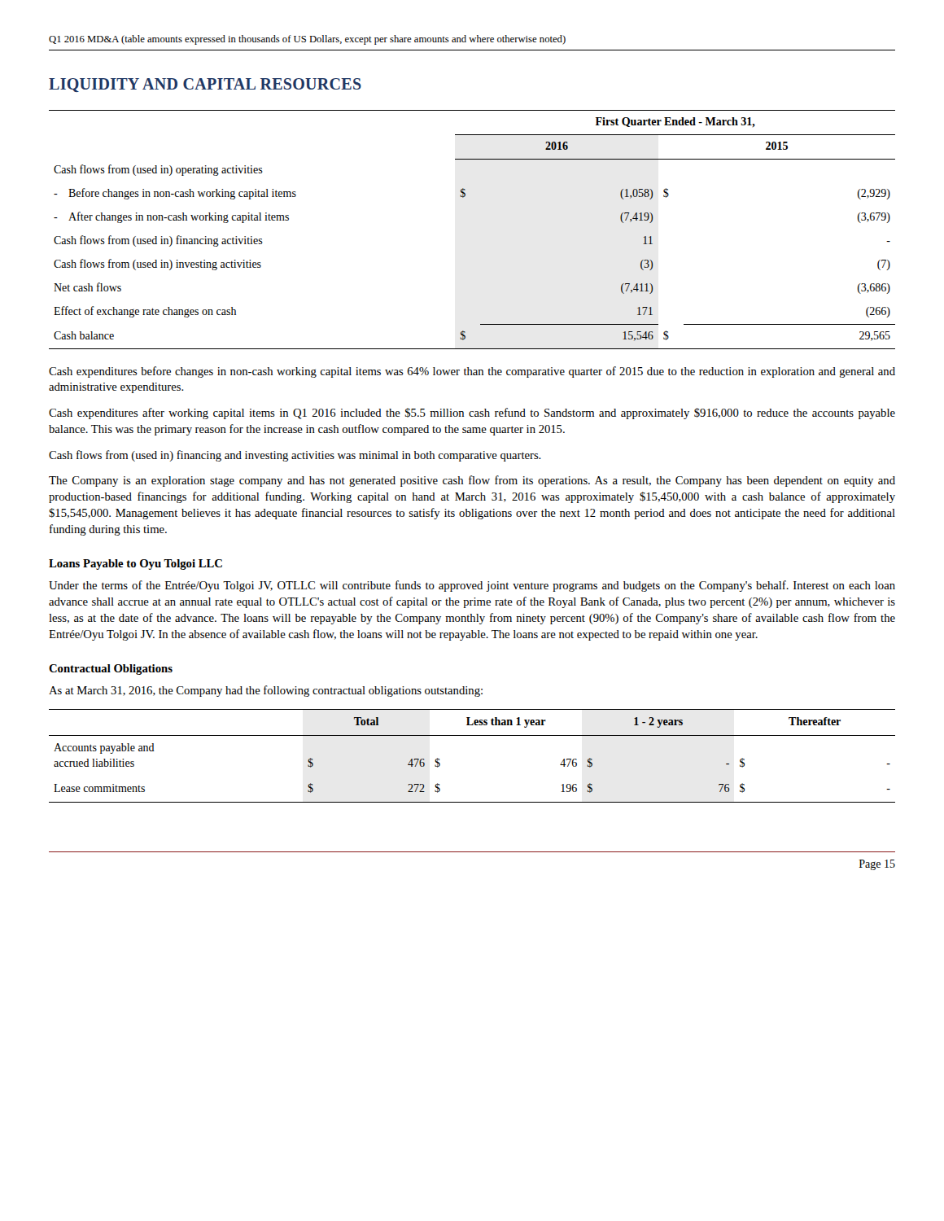Q1 2016 MD&A (table amounts expressed in thousands of US Dollars, except per share amounts and where otherwise noted)
LIQUIDITY AND CAPITAL RESOURCES
| | First Quarter Ended - March 31, |
| | 2016 | 2015 |
| Cash flows from (used in) operating activities | | | | |
| Before changes in non-cash working capital items | $ | (1,058) | $ | (2,929) |
| After changes in non-cash working capital items | | (7,419) | | (3,679) |
| Cash flows from (used in) financing activities | | 11 | | - |
| Cash flows from (used in) investing activities | | (3) | | (7) |
| Net cash flows | | (7,411) | | (3,686) |
| Effect of exchange rate changes on cash | | 171 | | (266) |
| Cash balance | $ | 15,546 | $ | 29,565 |
Cash expenditures before changes in non-cash working capital items was 64% lower than the comparative quarter of 2015 due to the reduction in exploration and general and administrative expenditures.
Cash expenditures after working capital items in Q1 2016 included the $5.5 million cash refund to Sandstorm and approximately $916,000 to reduce the accounts payable balance. This was the primary reason for the increase in cash outflow compared to the same quarter in 2015.
Cash flows from (used in) financing and investing activities was minimal in both comparative quarters.
The Company is an exploration stage company and has not generated positive cash flow from its operations. As a result, the Company has been dependent on equity and production-based financings for additional funding. Working capital on hand at March 31, 2016 was approximately $15,450,000 with a cash balance of approximately $15,545,000. Management believes it has adequate financial resources to satisfy its obligations over the next 12 month period and does not anticipate the need for additional funding during this time.
Loans Payable to Oyu Tolgoi LLC
Under the terms of the Entrée/Oyu Tolgoi JV, OTLLC will contribute funds to approved joint venture programs and budgets on the Company's behalf. Interest on each loan advance shall accrue at an annual rate equal to OTLLC's actual cost of capital or the prime rate of the Royal Bank of Canada, plus two percent (2%) per annum, whichever is less, as at the date of the advance. The loans will be repayable by the Company monthly from ninety percent (90%) of the Company's share of available cash flow from the Entrée/Oyu Tolgoi JV. In the absence of available cash flow, the loans will not be repayable. The loans are not expected to be repaid within one year.
Contractual Obligations
As at March 31, 2016, the Company had the following contractual obligations outstanding:
| | Total | Less than 1 year | 1 - 2 years | Thereafter |
| Accounts payable and accrued liabilities | $ | 476 | $ | 476 | $ | - | $ | - |
| Lease commitments | $ | 272 | $ | 196 | $ | 76 | $ | - |
Page 15